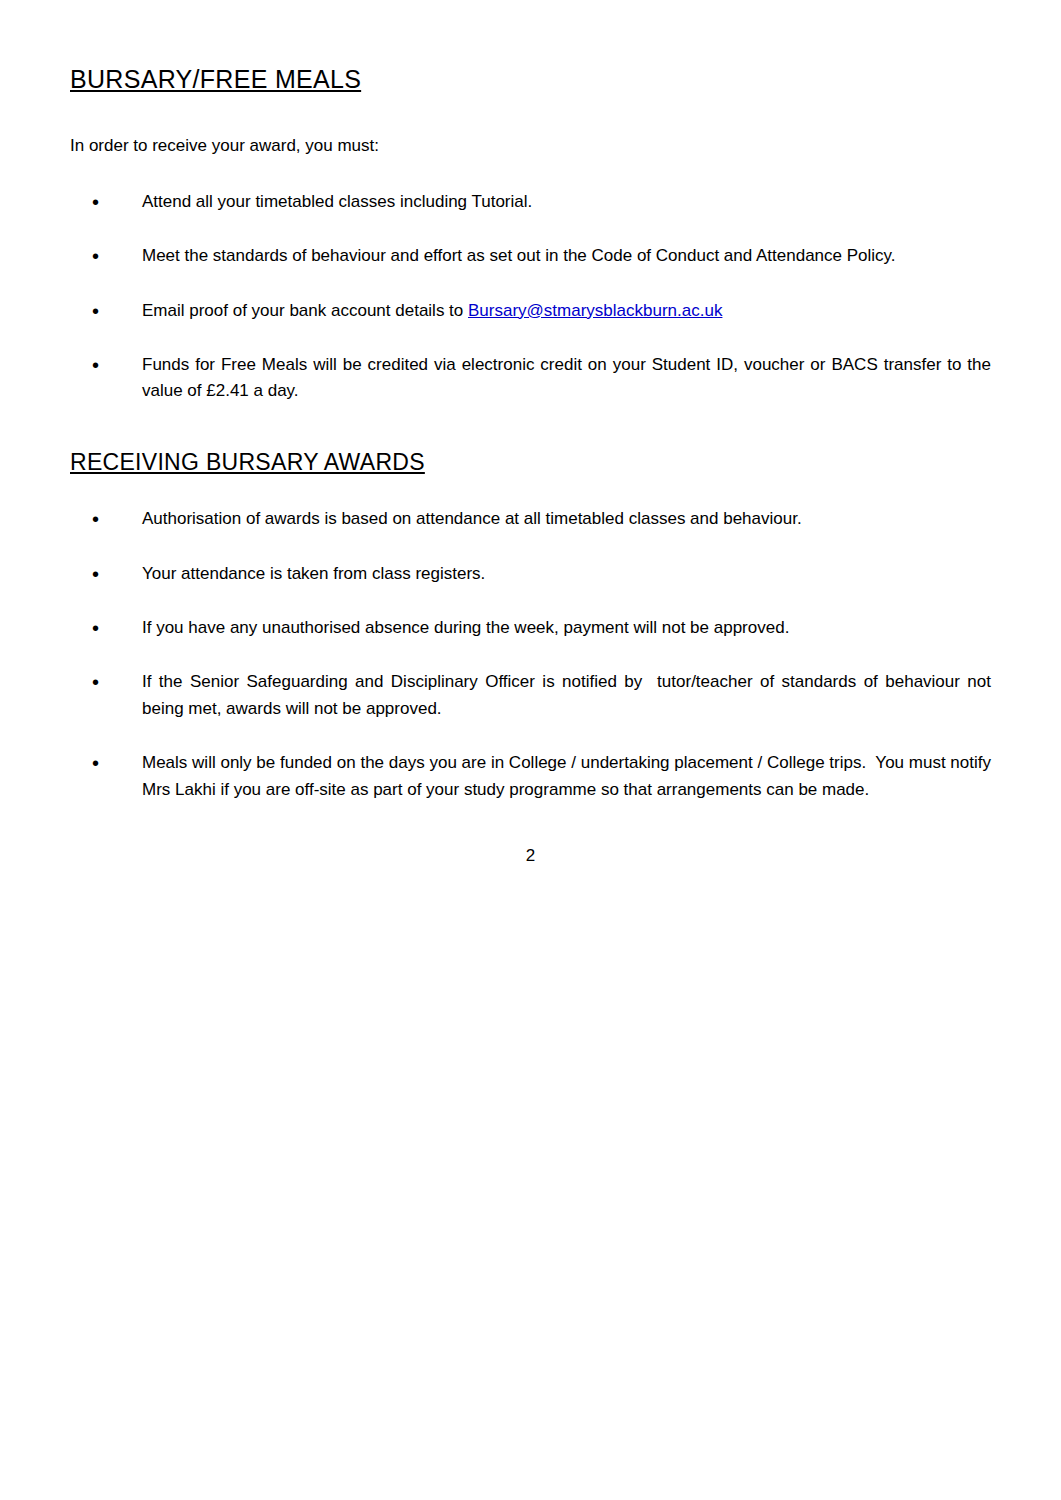BURSARY/FREE MEALS
In order to receive your award, you must:
Attend all your timetabled classes including Tutorial.
Meet the standards of behaviour and effort as set out in the Code of Conduct and Attendance Policy.
Email proof of your bank account details to Bursary@stmarysblackburn.ac.uk
Funds for Free Meals will be credited via electronic credit on your Student ID, voucher or BACS transfer to the value of £2.41 a day.
RECEIVING BURSARY AWARDS
Authorisation of awards is based on attendance at all timetabled classes and behaviour.
Your attendance is taken from class registers.
If you have any unauthorised absence during the week, payment will not be approved.
If the Senior Safeguarding and Disciplinary Officer is notified by tutor/teacher of standards of behaviour not being met, awards will not be approved.
Meals will only be funded on the days you are in College / undertaking placement / College trips. You must notify Mrs Lakhi if you are off-site as part of your study programme so that arrangements can be made.
2